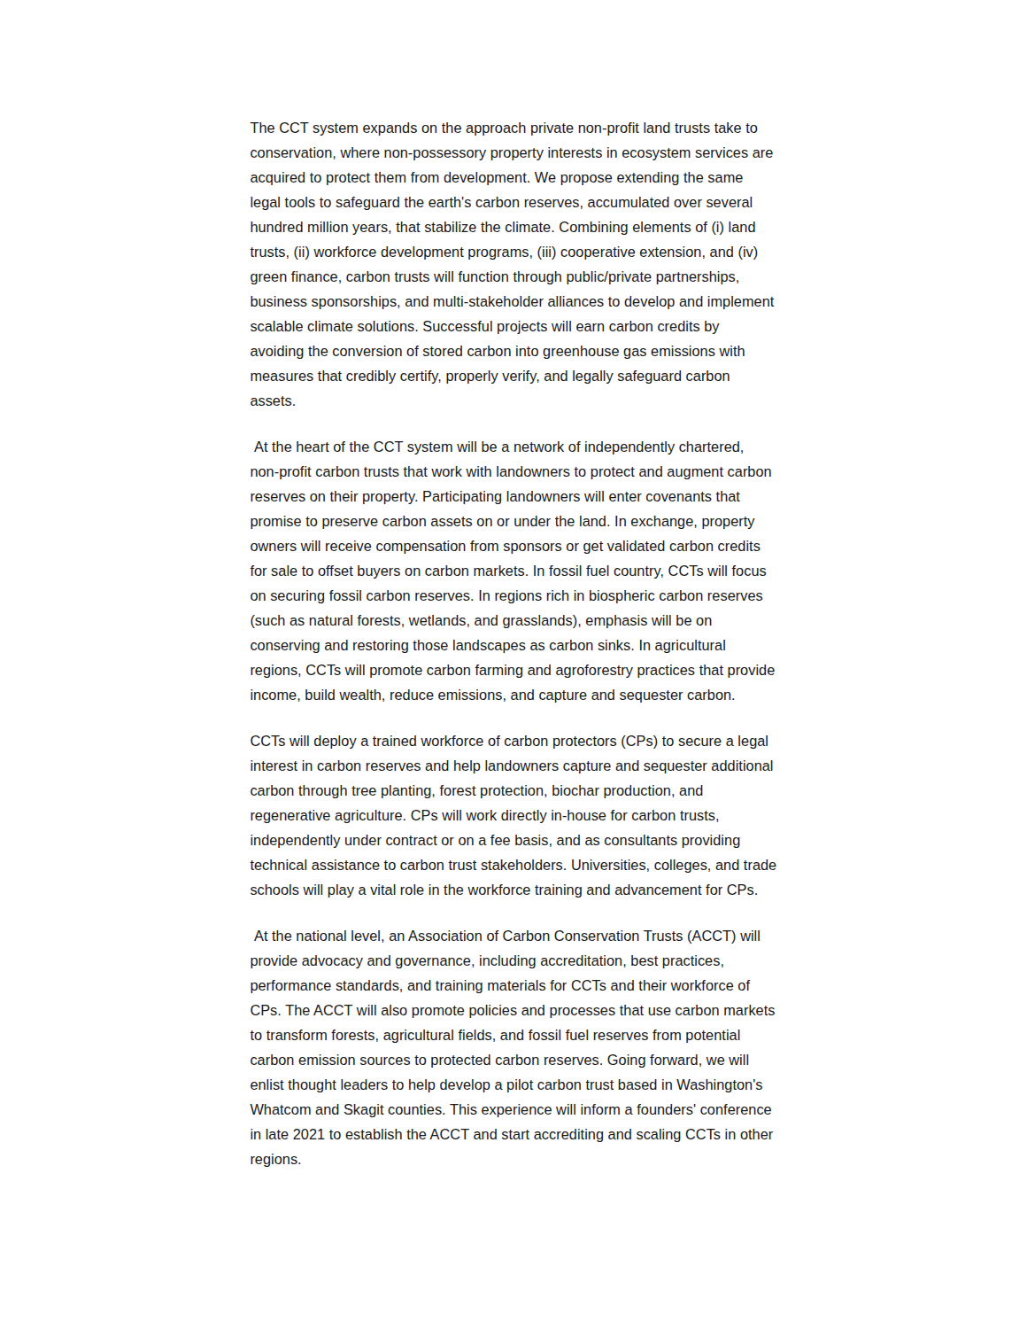The CCT system expands on the approach private non-profit land trusts take to conservation, where non-possessory property interests in ecosystem services are acquired to protect them from development. We propose extending the same legal tools to safeguard the earth's carbon reserves, accumulated over several hundred million years, that stabilize the climate. Combining elements of (i) land trusts, (ii) workforce development programs, (iii) cooperative extension, and (iv) green finance, carbon trusts will function through public/private partnerships, business sponsorships, and multi-stakeholder alliances to develop and implement scalable climate solutions. Successful projects will earn carbon credits by avoiding the conversion of stored carbon into greenhouse gas emissions with measures that credibly certify, properly verify, and legally safeguard carbon assets.
At the heart of the CCT system will be a network of independently chartered, non-profit carbon trusts that work with landowners to protect and augment carbon reserves on their property. Participating landowners will enter covenants that promise to preserve carbon assets on or under the land. In exchange, property owners will receive compensation from sponsors or get validated carbon credits for sale to offset buyers on carbon markets. In fossil fuel country, CCTs will focus on securing fossil carbon reserves. In regions rich in biospheric carbon reserves (such as natural forests, wetlands, and grasslands), emphasis will be on conserving and restoring those landscapes as carbon sinks. In agricultural regions, CCTs will promote carbon farming and agroforestry practices that provide income, build wealth, reduce emissions, and capture and sequester carbon.
CCTs will deploy a trained workforce of carbon protectors (CPs) to secure a legal interest in carbon reserves and help landowners capture and sequester additional carbon through tree planting, forest protection, biochar production, and regenerative agriculture. CPs will work directly in-house for carbon trusts, independently under contract or on a fee basis, and as consultants providing technical assistance to carbon trust stakeholders. Universities, colleges, and trade schools will play a vital role in the workforce training and advancement for CPs.
At the national level, an Association of Carbon Conservation Trusts (ACCT) will provide advocacy and governance, including accreditation, best practices, performance standards, and training materials for CCTs and their workforce of CPs. The ACCT will also promote policies and processes that use carbon markets to transform forests, agricultural fields, and fossil fuel reserves from potential carbon emission sources to protected carbon reserves. Going forward, we will enlist thought leaders to help develop a pilot carbon trust based in Washington's Whatcom and Skagit counties. This experience will inform a founders' conference in late 2021 to establish the ACCT and start accrediting and scaling CCTs in other regions.